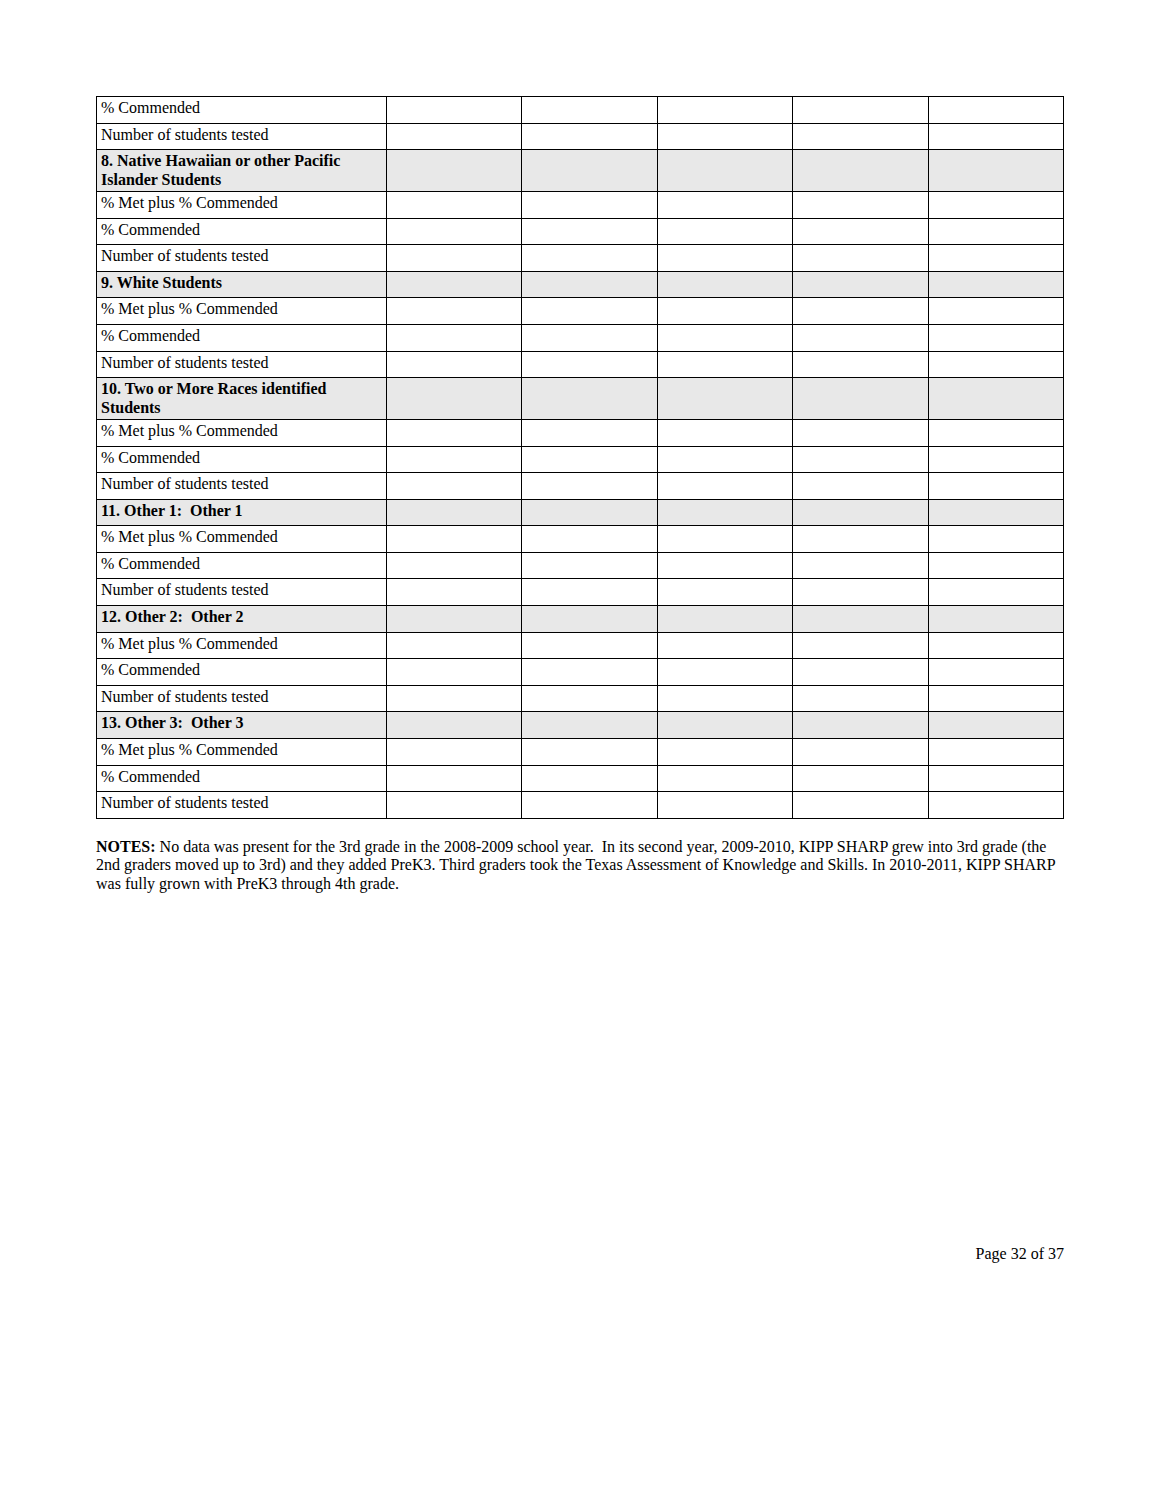| % Commended | | | | | |
| Number of students tested | | | | | |
| 8. Native Hawaiian or other Pacific Islander Students | | | | | |
| % Met plus % Commended | | | | | |
| % Commended | | | | | |
| Number of students tested | | | | | |
| 9. White Students | | | | | |
| % Met plus % Commended | | | | | |
| % Commended | | | | | |
| Number of students tested | | | | | |
| 10. Two or More Races identified Students | | | | | |
| % Met plus % Commended | | | | | |
| % Commended | | | | | |
| Number of students tested | | | | | |
| 11. Other 1: Other 1 | | | | | |
| % Met plus % Commended | | | | | |
| % Commended | | | | | |
| Number of students tested | | | | | |
| 12. Other 2: Other 2 | | | | | |
| % Met plus % Commended | | | | | |
| % Commended | | | | | |
| Number of students tested | | | | | |
| 13. Other 3: Other 3 | | | | | |
| % Met plus % Commended | | | | | |
| % Commended | | | | | |
| Number of students tested | | | | | |
NOTES: No data was present for the 3rd grade in the 2008-2009 school year. In its second year, 2009-2010, KIPP SHARP grew into 3rd grade (the 2nd graders moved up to 3rd) and they added PreK3. Third graders took the Texas Assessment of Knowledge and Skills. In 2010-2011, KIPP SHARP was fully grown with PreK3 through 4th grade.
Page 32 of 37